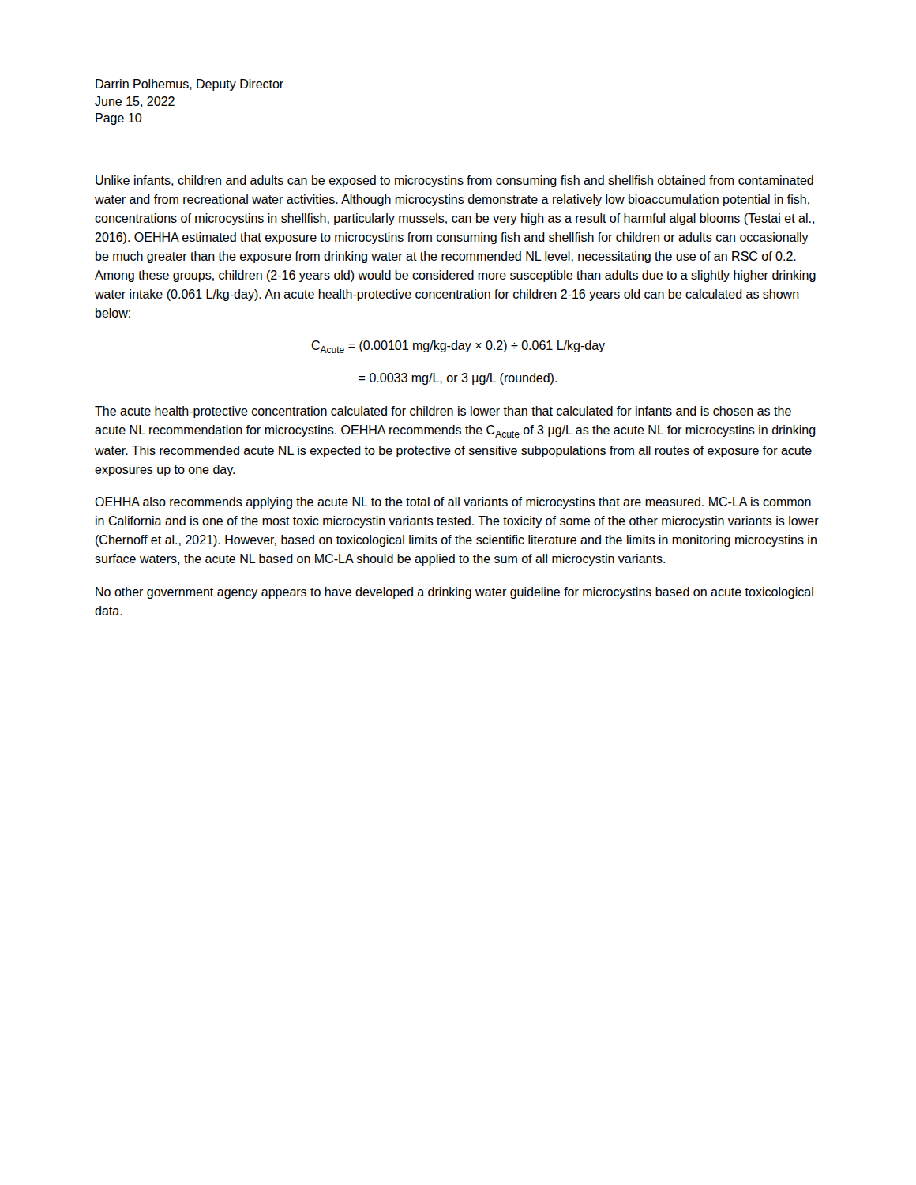Darrin Polhemus, Deputy Director
June 15, 2022
Page 10
Unlike infants, children and adults can be exposed to microcystins from consuming fish and shellfish obtained from contaminated water and from recreational water activities. Although microcystins demonstrate a relatively low bioaccumulation potential in fish, concentrations of microcystins in shellfish, particularly mussels, can be very high as a result of harmful algal blooms (Testai et al., 2016). OEHHA estimated that exposure to microcystins from consuming fish and shellfish for children or adults can occasionally be much greater than the exposure from drinking water at the recommended NL level, necessitating the use of an RSC of 0.2. Among these groups, children (2-16 years old) would be considered more susceptible than adults due to a slightly higher drinking water intake (0.061 L/kg-day). An acute health-protective concentration for children 2-16 years old can be calculated as shown below:
CAcute = (0.00101 mg/kg-day × 0.2) ÷ 0.061 L/kg-day
= 0.0033 mg/L, or 3 µg/L (rounded).
The acute health-protective concentration calculated for children is lower than that calculated for infants and is chosen as the acute NL recommendation for microcystins. OEHHA recommends the CAcute of 3 µg/L as the acute NL for microcystins in drinking water. This recommended acute NL is expected to be protective of sensitive subpopulations from all routes of exposure for acute exposures up to one day.
OEHHA also recommends applying the acute NL to the total of all variants of microcystins that are measured. MC-LA is common in California and is one of the most toxic microcystin variants tested. The toxicity of some of the other microcystin variants is lower (Chernoff et al., 2021). However, based on toxicological limits of the scientific literature and the limits in monitoring microcystins in surface waters, the acute NL based on MC-LA should be applied to the sum of all microcystin variants.
No other government agency appears to have developed a drinking water guideline for microcystins based on acute toxicological data.